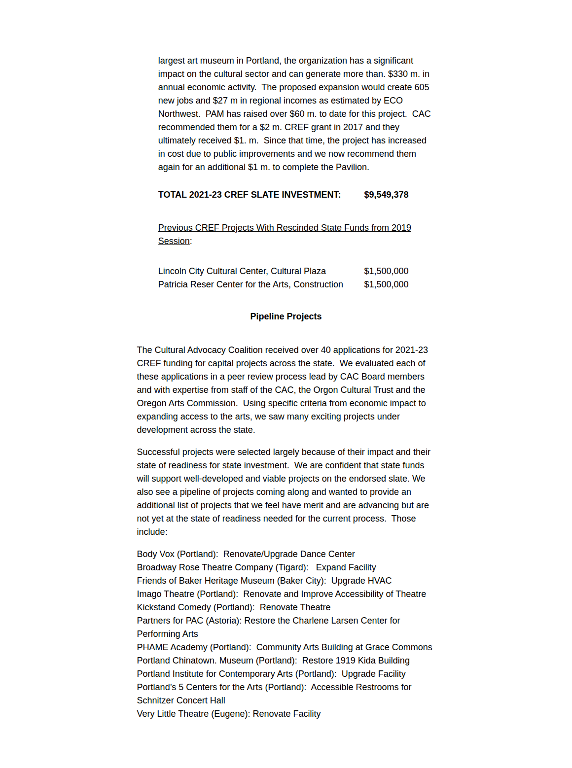largest art museum in Portland, the organization has a significant impact on the cultural sector and can generate more than. $330 m. in annual economic activity. The proposed expansion would create 605 new jobs and $27 m in regional incomes as estimated by ECO Northwest. PAM has raised over $60 m. to date for this project. CAC recommended them for a $2 m. CREF grant in 2017 and they ultimately received $1. m. Since that time, the project has increased in cost due to public improvements and we now recommend them again for an additional $1 m. to complete the Pavilion.
TOTAL 2021-23 CREF SLATE INVESTMENT:
$9,549,378
Previous CREF Projects With Rescinded State Funds from 2019 Session:
Lincoln City Cultural Center, Cultural Plaza
$1,500,000
Patricia Reser Center for the Arts, Construction
$1,500,000
Pipeline Projects
The Cultural Advocacy Coalition received over 40 applications for 2021-23 CREF funding for capital projects across the state. We evaluated each of these applications in a peer review process lead by CAC Board members and with expertise from staff of the CAC, the Orgon Cultural Trust and the Oregon Arts Commission. Using specific criteria from economic impact to expanding access to the arts, we saw many exciting projects under development across the state.
Successful projects were selected largely because of their impact and their state of readiness for state investment. We are confident that state funds will support well-developed and viable projects on the endorsed slate. We also see a pipeline of projects coming along and wanted to provide an additional list of projects that we feel have merit and are advancing but are not yet at the state of readiness needed for the current process. Those include:
Body Vox (Portland): Renovate/Upgrade Dance Center
Broadway Rose Theatre Company (Tigard): Expand Facility
Friends of Baker Heritage Museum (Baker City): Upgrade HVAC
Imago Theatre (Portland): Renovate and Improve Accessibility of Theatre
Kickstand Comedy (Portland): Renovate Theatre
Partners for PAC (Astoria): Restore the Charlene Larsen Center for Performing Arts
PHAME Academy (Portland): Community Arts Building at Grace Commons
Portland Chinatown. Museum (Portland): Restore 1919 Kida Building
Portland Institute for Contemporary Arts (Portland): Upgrade Facility
Portland’s 5 Centers for the Arts (Portland): Accessible Restrooms for Schnitzer Concert Hall
Very Little Theatre (Eugene): Renovate Facility